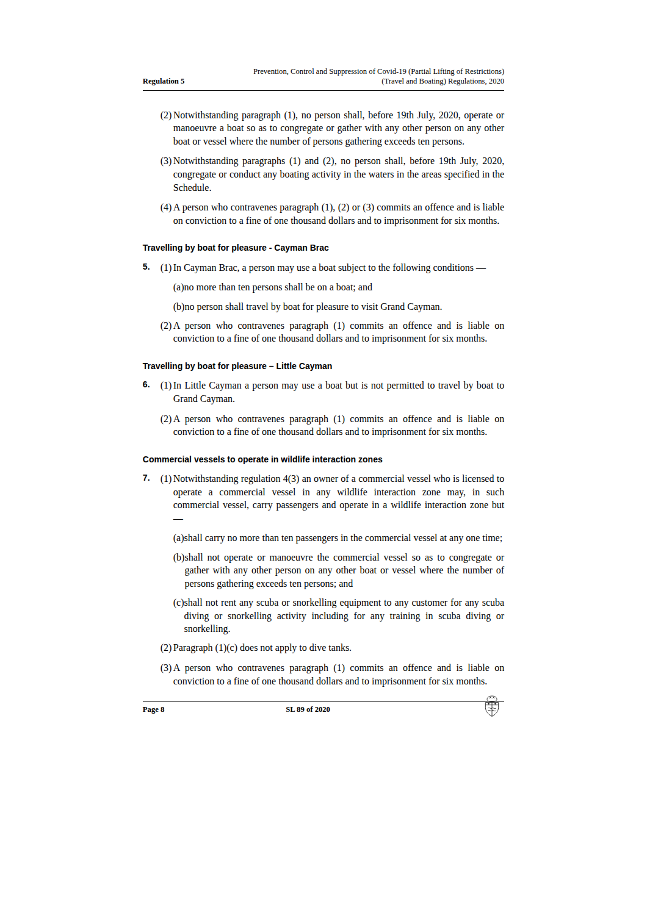Regulation 5
Prevention, Control and Suppression of Covid-19 (Partial Lifting of Restrictions) (Travel and Boating) Regulations, 2020
(2)
Notwithstanding paragraph (1), no person shall, before 19th July, 2020, operate or manoeuvre a boat so as to congregate or gather with any other person on any other boat or vessel where the number of persons gathering exceeds ten persons.
(3)
Notwithstanding paragraphs (1) and (2), no person shall, before 19th July, 2020, congregate or conduct any boating activity in the waters in the areas specified in the Schedule.
(4)
A person who contravenes paragraph (1), (2) or (3) commits an offence and is liable on conviction to a fine of one thousand dollars and to imprisonment for six months.
Travelling by boat for pleasure - Cayman Brac
5.
(1)
In Cayman Brac, a person may use a boat subject to the following conditions —
(a)
no more than ten persons shall be on a boat; and
(b)
no person shall travel by boat for pleasure to visit Grand Cayman.
(2)
A person who contravenes paragraph (1) commits an offence and is liable on conviction to a fine of one thousand dollars and to imprisonment for six months.
Travelling by boat for pleasure – Little Cayman
6.
(1)
In Little Cayman a person may use a boat but is not permitted to travel by boat to Grand Cayman.
(2)
A person who contravenes paragraph (1) commits an offence and is liable on conviction to a fine of one thousand dollars and to imprisonment for six months.
Commercial vessels to operate in wildlife interaction zones
7.
(1)
Notwithstanding regulation 4(3) an owner of a commercial vessel who is licensed to operate a commercial vessel in any wildlife interaction zone may, in such commercial vessel, carry passengers and operate in a wildlife interaction zone but —
(a)
shall carry no more than ten passengers in the commercial vessel at any one time;
(b)
shall not operate or manoeuvre the commercial vessel so as to congregate or gather with any other person on any other boat or vessel where the number of persons gathering exceeds ten persons; and
(c)
shall not rent any scuba or snorkelling equipment to any customer for any scuba diving or snorkelling activity including for any training in scuba diving or snorkelling.
(2)
Paragraph (1)(c) does not apply to dive tanks.
(3)
A person who contravenes paragraph (1) commits an offence and is liable on conviction to a fine of one thousand dollars and to imprisonment for six months.
Page 8
SL 89 of 2020